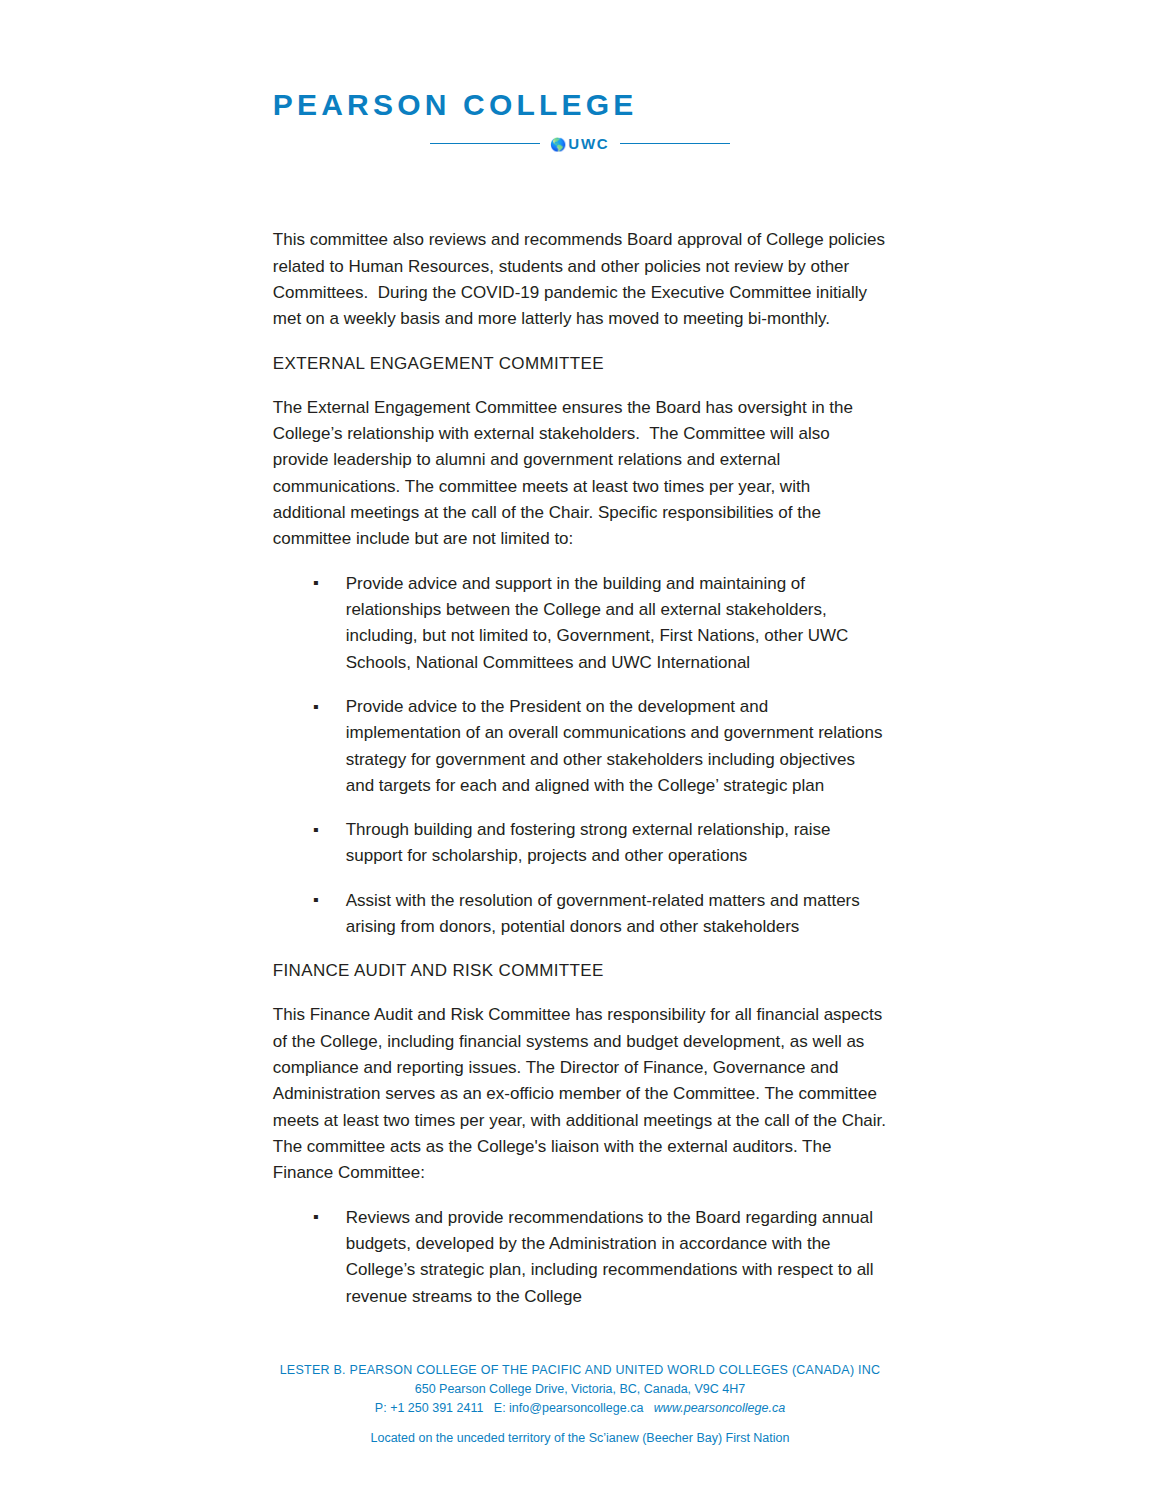PEARSON COLLEGE
🌎UWC
This committee also reviews and recommends Board approval of College policies related to Human Resources, students and other policies not review by other Committees. During the COVID-19 pandemic the Executive Committee initially met on a weekly basis and more latterly has moved to meeting bi-monthly.
External Engagement Committee
The External Engagement Committee ensures the Board has oversight in the College’s relationship with external stakeholders. The Committee will also provide leadership to alumni and government relations and external communications. The committee meets at least two times per year, with additional meetings at the call of the Chair. Specific responsibilities of the committee include but are not limited to:
Provide advice and support in the building and maintaining of relationships between the College and all external stakeholders, including, but not limited to, Government, First Nations, other UWC Schools, National Committees and UWC International
Provide advice to the President on the development and implementation of an overall communications and government relations strategy for government and other stakeholders including objectives and targets for each and aligned with the College’ strategic plan
Through building and fostering strong external relationship, raise support for scholarship, projects and other operations
Assist with the resolution of government-related matters and matters arising from donors, potential donors and other stakeholders
Finance Audit and Risk Committee
This Finance Audit and Risk Committee has responsibility for all financial aspects of the College, including financial systems and budget development, as well as compliance and reporting issues. The Director of Finance, Governance and Administration serves as an ex-officio member of the Committee. The committee meets at least two times per year, with additional meetings at the call of the Chair. The committee acts as the College's liaison with the external auditors. The Finance Committee:
Reviews and provide recommendations to the Board regarding annual budgets, developed by the Administration in accordance with the College’s strategic plan, including recommendations with respect to all revenue streams to the College
LESTER B. PEARSON COLLEGE OF THE PACIFIC AND UNITED WORLD COLLEGES (CANADA) INC
650 Pearson College Drive, Victoria, BC, Canada, V9C 4H7
P: +1 250 391 2411 E: info@pearsoncollege.ca www.pearsoncollege.ca
Located on the unceded territory of the Sc’ianew (Beecher Bay) First Nation